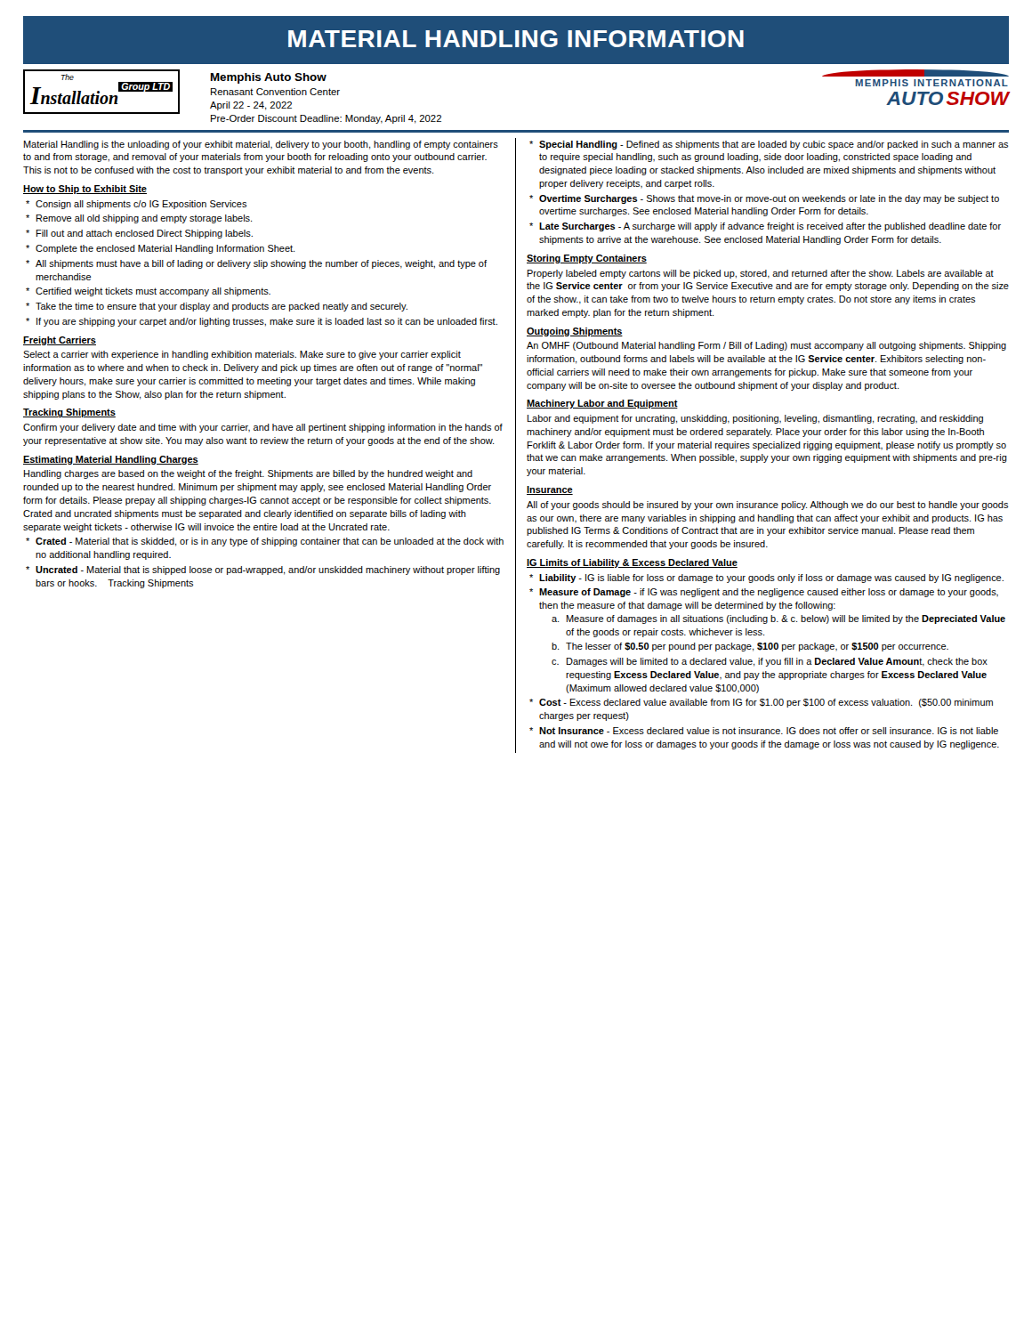MATERIAL HANDLING INFORMATION
The Installation Group LTD
Memphis Auto Show
Renasant Convention Center
April 22 - 24, 2022
Pre-Order Discount Deadline: Monday, April 4, 2022
MEMPHIS INTERNATIONAL
AUTO SHOW
Material Handling is the unloading of your exhibit material, delivery to your booth, handling of empty containers to and from storage, and removal of your materials from your booth for reloading onto your outbound carrier. This is not to be confused with the cost to transport your exhibit material to and from the events.
How to Ship to Exhibit Site
Consign all shipments c/o IG Exposition Services
Remove all old shipping and empty storage labels.
Fill out and attach enclosed Direct Shipping labels.
Complete the enclosed Material Handling Information Sheet.
All shipments must have a bill of lading or delivery slip showing the number of pieces, weight, and type of merchandise
Certified weight tickets must accompany all shipments.
Take the time to ensure that your display and products are packed neatly and securely.
If you are shipping your carpet and/or lighting trusses, make sure it is loaded last so it can be unloaded first.
Freight Carriers
Select a carrier with experience in handling exhibition materials. Make sure to give your carrier explicit information as to where and when to check in. Delivery and pick up times are often out of range of "normal" delivery hours, make sure your carrier is committed to meeting your target dates and times. While making shipping plans to the Show, also plan for the return shipment.
Tracking Shipments
Confirm your delivery date and time with your carrier, and have all pertinent shipping information in the hands of your representative at show site. You may also want to review the return of your goods at the end of the show.
Estimating Material Handling Charges
Handling charges are based on the weight of the freight. Shipments are billed by the hundred weight and rounded up to the nearest hundred. Minimum per shipment may apply, see enclosed Material Handling Order form for details. Please prepay all shipping charges-IG cannot accept or be responsible for collect shipments. Crated and uncrated shipments must be separated and clearly identified on separate bills of lading with separate weight tickets - otherwise IG will invoice the entire load at the Uncrated rate.
Crated - Material that is skidded, or is in any type of shipping container that can be unloaded at the dock with no additional handling required.
Uncrated - Material that is shipped loose or pad-wrapped, and/or unskidded machinery without proper lifting bars or hooks. Tracking Shipments
Special Handling - Defined as shipments that are loaded by cubic space and/or packed in such a manner as to require special handling, such as ground loading, side door loading, constricted space loading and designated piece loading or stacked shipments. Also included are mixed shipments and shipments without proper delivery receipts, and carpet rolls.
Overtime Surcharges - Shows that move-in or move-out on weekends or late in the day may be subject to overtime surcharges. See enclosed Material handling Order Form for details.
Late Surcharges - A surcharge will apply if advance freight is received after the published deadline date for shipments to arrive at the warehouse. See enclosed Material Handling Order Form for details.
Storing Empty Containers
Properly labeled empty cartons will be picked up, stored, and returned after the show. Labels are available at the IG Service center or from your IG Service Executive and are for empty storage only. Depending on the size of the show., it can take from two to twelve hours to return empty crates. Do not store any items in crates marked empty. plan for the return shipment.
Outgoing Shipments
An OMHF (Outbound Material handling Form / Bill of Lading) must accompany all outgoing shipments. Shipping information, outbound forms and labels will be available at the IG Service center. Exhibitors selecting non-official carriers will need to make their own arrangements for pickup. Make sure that someone from your company will be on-site to oversee the outbound shipment of your display and product.
Machinery Labor and Equipment
Labor and equipment for uncrating, unskidding, positioning, leveling, dismantling, recrating, and reskidding machinery and/or equipment must be ordered separately. Place your order for this labor using the In-Booth Forklift & Labor Order form. If your material requires specialized rigging equipment, please notify us promptly so that we can make arrangements. When possible, supply your own rigging equipment with shipments and pre-rig your material.
Insurance
All of your goods should be insured by your own insurance policy. Although we do our best to handle your goods as our own, there are many variables in shipping and handling that can affect your exhibit and products. IG has published IG Terms & Conditions of Contract that are in your exhibitor service manual. Please read them carefully. It is recommended that your goods be insured.
IG Limits of Liability & Excess Declared Value
Liability - IG is liable for loss or damage to your goods only if loss or damage was caused by IG negligence.
Measure of Damage - if IG was negligent and the negligence caused either loss or damage to your goods, then the measure of that damage will be determined by the following:
a. Measure of damages in all situations (including b. & c. below) will be limited by the Depreciated Value of the goods or repair costs. whichever is less.
b. The lesser of $0.50 per pound per package, $100 per package, or $1500 per occurrence.
c. Damages will be limited to a declared value, if you fill in a Declared Value Amount, check the box requesting Excess Declared Value, and pay the appropriate charges for Excess Declared Value (Maximum allowed declared value $100,000)
Cost - Excess declared value available from IG for $1.00 per $100 of excess valuation. ($50.00 minimum charges per request)
Not Insurance - Excess declared value is not insurance. IG does not offer or sell insurance. IG is not liable and will not owe for loss or damages to your goods if the damage or loss was not caused by IG negligence.